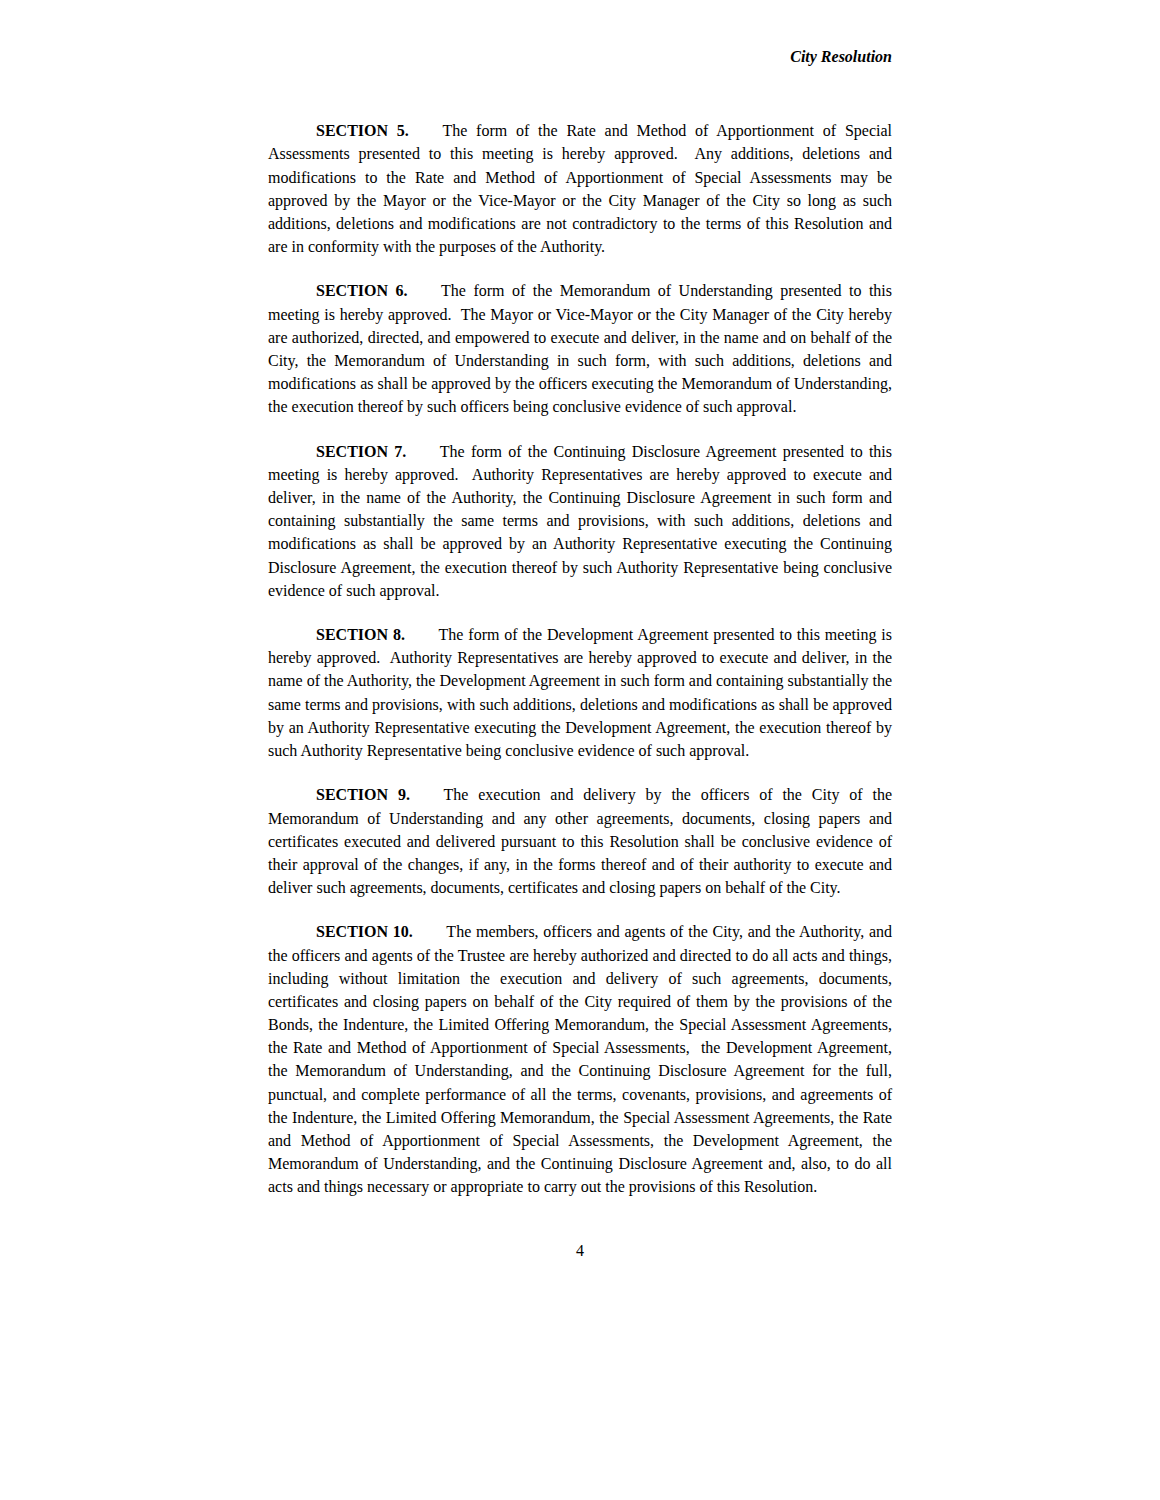City Resolution
SECTION 5. The form of the Rate and Method of Apportionment of Special Assessments presented to this meeting is hereby approved. Any additions, deletions and modifications to the Rate and Method of Apportionment of Special Assessments may be approved by the Mayor or the Vice-Mayor or the City Manager of the City so long as such additions, deletions and modifications are not contradictory to the terms of this Resolution and are in conformity with the purposes of the Authority.
SECTION 6. The form of the Memorandum of Understanding presented to this meeting is hereby approved. The Mayor or Vice-Mayor or the City Manager of the City hereby are authorized, directed, and empowered to execute and deliver, in the name and on behalf of the City, the Memorandum of Understanding in such form, with such additions, deletions and modifications as shall be approved by the officers executing the Memorandum of Understanding, the execution thereof by such officers being conclusive evidence of such approval.
SECTION 7. The form of the Continuing Disclosure Agreement presented to this meeting is hereby approved. Authority Representatives are hereby approved to execute and deliver, in the name of the Authority, the Continuing Disclosure Agreement in such form and containing substantially the same terms and provisions, with such additions, deletions and modifications as shall be approved by an Authority Representative executing the Continuing Disclosure Agreement, the execution thereof by such Authority Representative being conclusive evidence of such approval.
SECTION 8. The form of the Development Agreement presented to this meeting is hereby approved. Authority Representatives are hereby approved to execute and deliver, in the name of the Authority, the Development Agreement in such form and containing substantially the same terms and provisions, with such additions, deletions and modifications as shall be approved by an Authority Representative executing the Development Agreement, the execution thereof by such Authority Representative being conclusive evidence of such approval.
SECTION 9. The execution and delivery by the officers of the City of the Memorandum of Understanding and any other agreements, documents, closing papers and certificates executed and delivered pursuant to this Resolution shall be conclusive evidence of their approval of the changes, if any, in the forms thereof and of their authority to execute and deliver such agreements, documents, certificates and closing papers on behalf of the City.
SECTION 10. The members, officers and agents of the City, and the Authority, and the officers and agents of the Trustee are hereby authorized and directed to do all acts and things, including without limitation the execution and delivery of such agreements, documents, certificates and closing papers on behalf of the City required of them by the provisions of the Bonds, the Indenture, the Limited Offering Memorandum, the Special Assessment Agreements, the Rate and Method of Apportionment of Special Assessments, the Development Agreement, the Memorandum of Understanding, and the Continuing Disclosure Agreement for the full, punctual, and complete performance of all the terms, covenants, provisions, and agreements of the Indenture, the Limited Offering Memorandum, the Special Assessment Agreements, the Rate and Method of Apportionment of Special Assessments, the Development Agreement, the Memorandum of Understanding, and the Continuing Disclosure Agreement and, also, to do all acts and things necessary or appropriate to carry out the provisions of this Resolution.
4